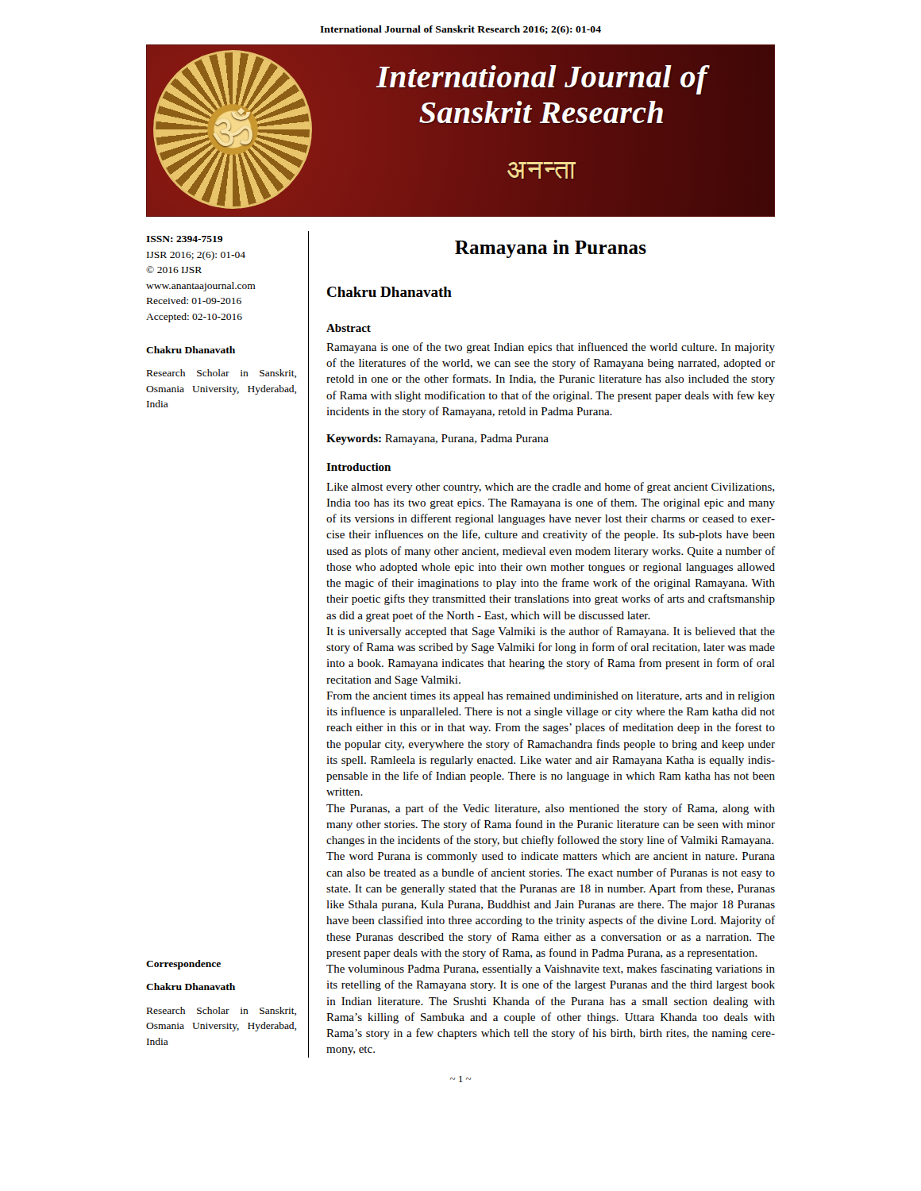International Journal of Sanskrit Research 2016; 2(6): 01-04
International Journal of
Sanskrit Research
अनन्ता
ISSN: 2394-7519
IJSR 2016; 2(6): 01-04
© 2016 IJSR
www.anantaajournal.com
Received: 01-09-2016
Accepted: 02-10-2016
Chakru Dhanavath
Research Scholar in Sanskrit, Osmania University, Hyderabad, India
Correspondence
Chakru Dhanavath
Research Scholar in Sanskrit, Osmania University, Hyderabad, India
Ramayana in Puranas
Chakru Dhanavath
Abstract
Ramayana is one of the two great Indian epics that influenced the world culture. In majority of the literatures of the world, we can see the story of Ramayana being narrated, adopted or retold in one or the other formats. In India, the Puranic literature has also included the story of Rama with slight modification to that of the original. The present paper deals with few key incidents in the story of Ramayana, retold in Padma Purana.
Keywords: Ramayana, Purana, Padma Purana
Introduction
Like almost every other country, which are the cradle and home of great ancient Civilizations, India too has its two great epics. The Ramayana is one of them. The original epic and many of its versions in different regional languages have never lost their charms or ceased to exercise their influences on the life, culture and creativity of the people. Its sub-plots have been used as plots of many other ancient, medieval even modem literary works. Quite a number of those who adopted whole epic into their own mother tongues or regional languages allowed the magic of their imaginations to play into the frame work of the original Ramayana. With their poetic gifts they transmitted their translations into great works of arts and craftsmanship as did a great poet of the North - East, which will be discussed later.
It is universally accepted that Sage Valmiki is the author of Ramayana. It is believed that the story of Rama was scribed by Sage Valmiki for long in form of oral recitation, later was made into a book. Ramayana indicates that hearing the story of Rama from present in form of oral recitation and Sage Valmiki.
From the ancient times its appeal has remained undiminished on literature, arts and in religion its influence is unparalleled. There is not a single village or city where the Ram katha did not reach either in this or in that way. From the sages’ places of meditation deep in the forest to the popular city, everywhere the story of Ramachandra finds people to bring and keep under its spell. Ramleela is regularly enacted. Like water and air Ramayana Katha is equally indispensable in the life of Indian people. There is no language in which Ram katha has not been written.
The Puranas, a part of the Vedic literature, also mentioned the story of Rama, along with many other stories. The story of Rama found in the Puranic literature can be seen with minor changes in the incidents of the story, but chiefly followed the story line of Valmiki Ramayana.
The word Purana is commonly used to indicate matters which are ancient in nature. Purana can also be treated as a bundle of ancient stories. The exact number of Puranas is not easy to state. It can be generally stated that the Puranas are 18 in number. Apart from these, Puranas like Sthala purana, Kula Purana, Buddhist and Jain Puranas are there. The major 18 Puranas have been classified into three according to the trinity aspects of the divine Lord. Majority of these Puranas described the story of Rama either as a conversation or as a narration. The present paper deals with the story of Rama, as found in Padma Purana, as a representation.
The voluminous Padma Purana, essentially a Vaishnavite text, makes fascinating variations in its retelling of the Ramayana story. It is one of the largest Puranas and the third largest book in Indian literature. The Srushti Khanda of the Purana has a small section dealing with Rama’s killing of Sambuka and a couple of other things. Uttara Khanda too deals with Rama’s story in a few chapters which tell the story of his birth, birth rites, the naming ceremony, etc.
~ 1 ~